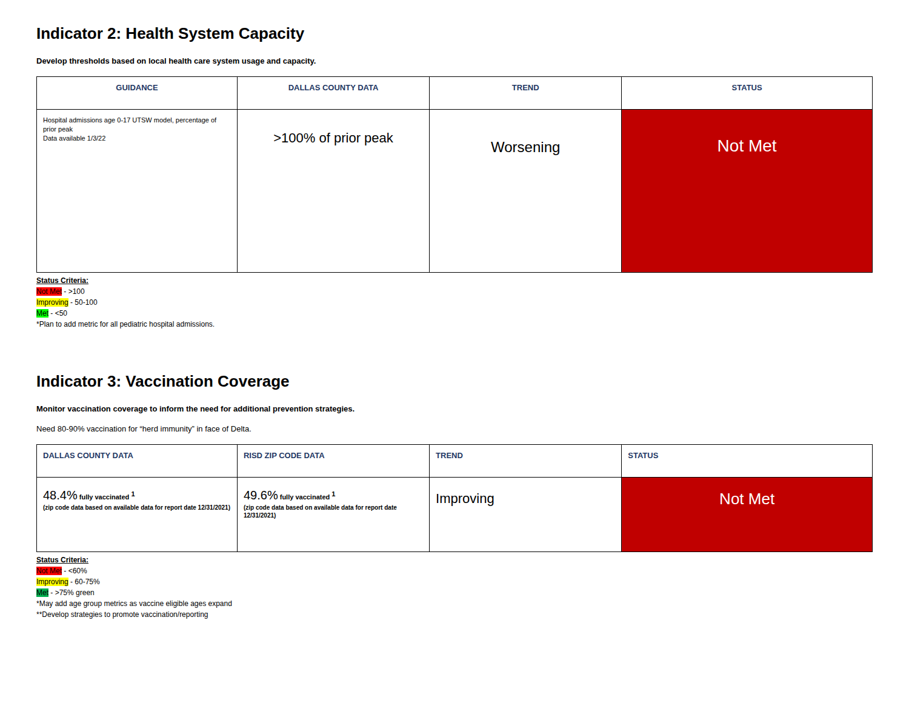Indicator 2: Health System Capacity
Develop thresholds based on local health care system usage and capacity.
| GUIDANCE | DALLAS COUNTY DATA | TREND | STATUS |
| --- | --- | --- | --- |
| Hospital admissions age 0-17 UTSW model, percentage of prior peak Data available 1/3/22 | >100% of prior peak | Worsening | Not Met |
Status Criteria:
Not Met - >100
Improving - 50-100
Met - <50
*Plan to add metric for all pediatric hospital admissions.
Indicator 3: Vaccination Coverage
Monitor vaccination coverage to inform the need for additional prevention strategies.
Need 80-90% vaccination for “herd immunity” in face of Delta.
| DALLAS COUNTY DATA | RISD ZIP CODE DATA | TREND | STATUS |
| --- | --- | --- | --- |
| 48.4% fully vaccinated 1 (zip code data based on available data for report date 12/31/2021) | 49.6% fully vaccinated 1 (zip code data based on available data for report date 12/31/2021) | Improving | Not Met |
Status Criteria:
Not Met - <60%
Improving - 60-75%
Met - >75% green
*May add age group metrics as vaccine eligible ages expand
**Develop strategies to promote vaccination/reporting